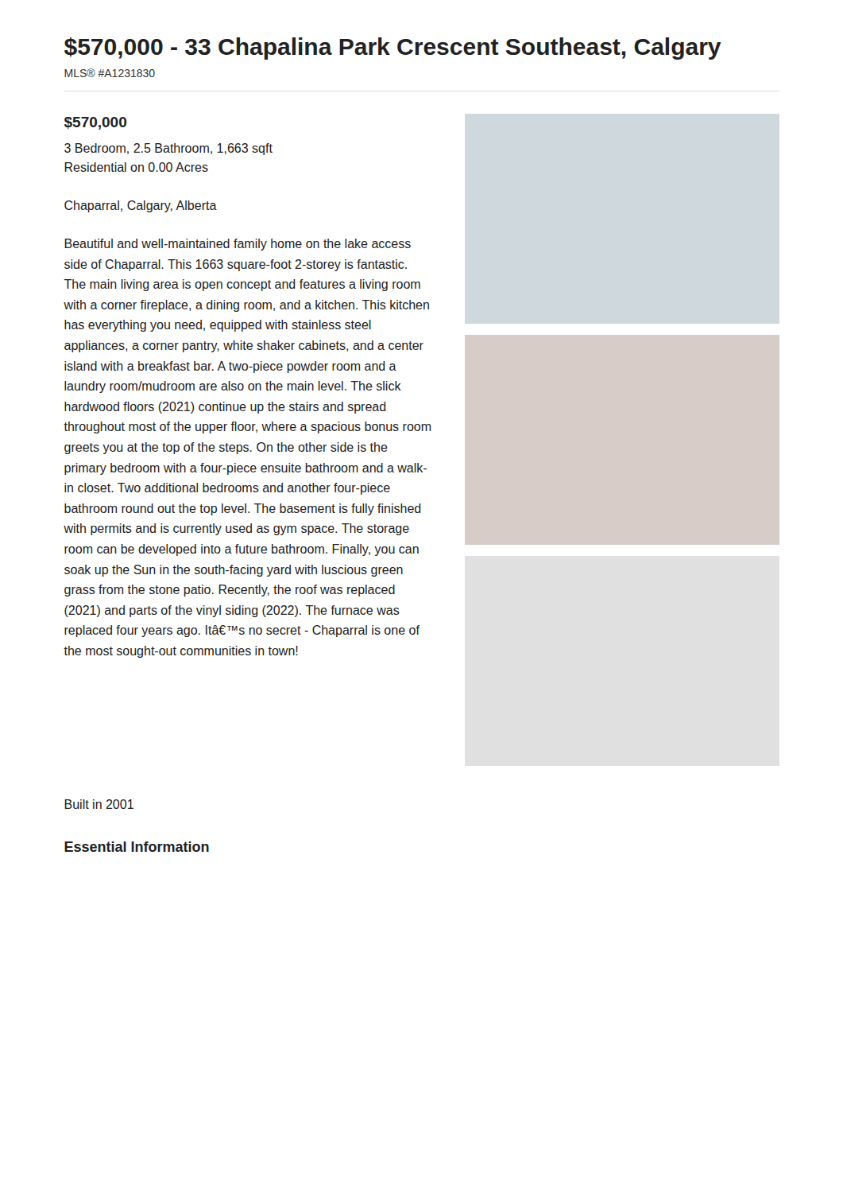$570,000 - 33 Chapalina Park Crescent Southeast, Calgary
MLS® #A1231830
$570,000
3 Bedroom, 2.5 Bathroom, 1,663 sqft
Residential on 0.00 Acres
Chaparral, Calgary, Alberta
Beautiful and well-maintained family home on the lake access side of Chaparral. This 1663 square-foot 2-storey is fantastic. The main living area is open concept and features a living room with a corner fireplace, a dining room, and a kitchen. This kitchen has everything you need, equipped with stainless steel appliances, a corner pantry, white shaker cabinets, and a center island with a breakfast bar. A two-piece powder room and a laundry room/mudroom are also on the main level. The slick hardwood floors (2021) continue up the stairs and spread throughout most of the upper floor, where a spacious bonus room greets you at the top of the steps. On the other side is the primary bedroom with a four-piece ensuite bathroom and a walk-in closet. Two additional bedrooms and another four-piece bathroom round out the top level. The basement is fully finished with permits and is currently used as gym space. The storage room can be developed into a future bathroom. Finally, you can soak up the Sun in the south-facing yard with luscious green grass from the stone patio. Recently, the roof was replaced (2021) and parts of the vinyl siding (2022). The furnace was replaced four years ago. Itâ€™s no secret - Chaparral is one of the most sought-out communities in town!
Built in 2001
Essential Information